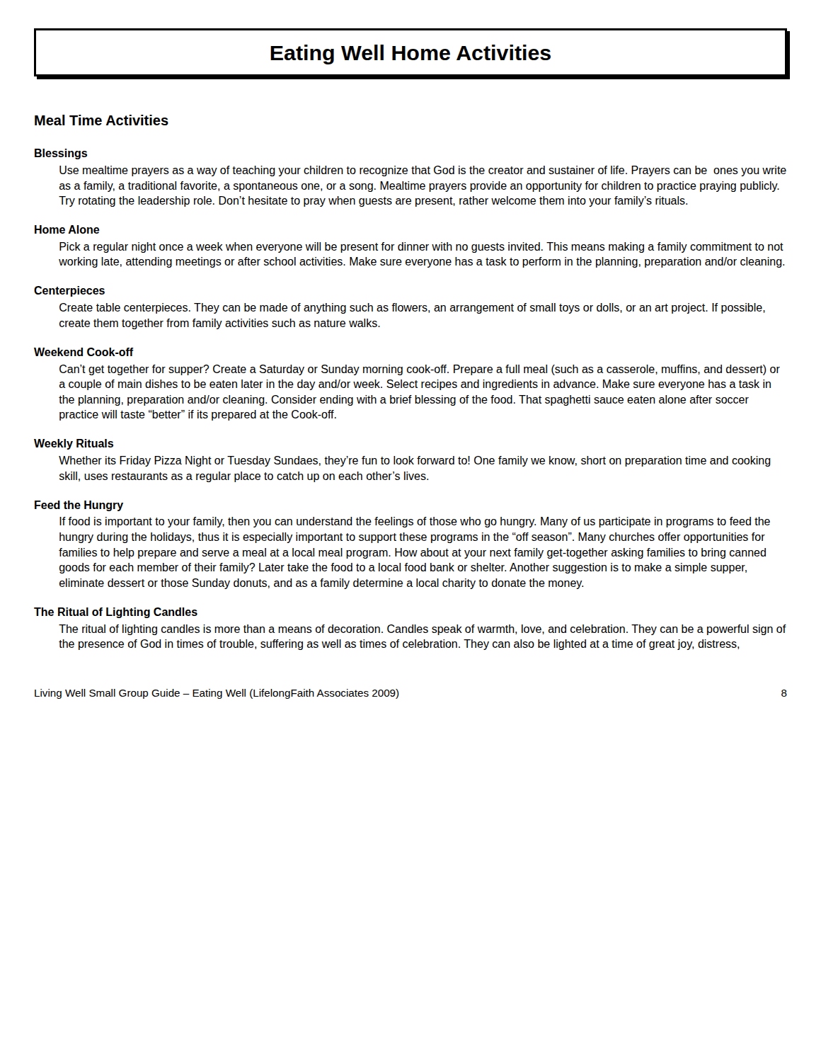Eating Well Home Activities
Meal Time Activities
Blessings
Use mealtime prayers as a way of teaching your children to recognize that God is the creator and sustainer of life. Prayers can be ones you write as a family, a traditional favorite, a spontaneous one, or a song. Mealtime prayers provide an opportunity for children to practice praying publicly. Try rotating the leadership role. Don’t hesitate to pray when guests are present, rather welcome them into your family’s rituals.
Home Alone
Pick a regular night once a week when everyone will be present for dinner with no guests invited. This means making a family commitment to not working late, attending meetings or after school activities. Make sure everyone has a task to perform in the planning, preparation and/or cleaning.
Centerpieces
Create table centerpieces. They can be made of anything such as flowers, an arrangement of small toys or dolls, or an art project. If possible, create them together from family activities such as nature walks.
Weekend Cook-off
Can’t get together for supper? Create a Saturday or Sunday morning cook-off. Prepare a full meal (such as a casserole, muffins, and dessert) or a couple of main dishes to be eaten later in the day and/or week. Select recipes and ingredients in advance. Make sure everyone has a task in the planning, preparation and/or cleaning. Consider ending with a brief blessing of the food. That spaghetti sauce eaten alone after soccer practice will taste “better” if its prepared at the Cook-off.
Weekly Rituals
Whether its Friday Pizza Night or Tuesday Sundaes, they’re fun to look forward to! One family we know, short on preparation time and cooking skill, uses restaurants as a regular place to catch up on each other’s lives.
Feed the Hungry
If food is important to your family, then you can understand the feelings of those who go hungry. Many of us participate in programs to feed the hungry during the holidays, thus it is especially important to support these programs in the “off season”. Many churches offer opportunities for families to help prepare and serve a meal at a local meal program. How about at your next family get-together asking families to bring canned goods for each member of their family? Later take the food to a local food bank or shelter. Another suggestion is to make a simple supper, eliminate dessert or those Sunday donuts, and as a family determine a local charity to donate the money.
The Ritual of Lighting Candles
The ritual of lighting candles is more than a means of decoration. Candles speak of warmth, love, and celebration. They can be a powerful sign of the presence of God in times of trouble, suffering as well as times of celebration. They can also be lighted at a time of great joy, distress,
Living Well Small Group Guide – Eating Well (LifelongFaith Associates 2009) 8